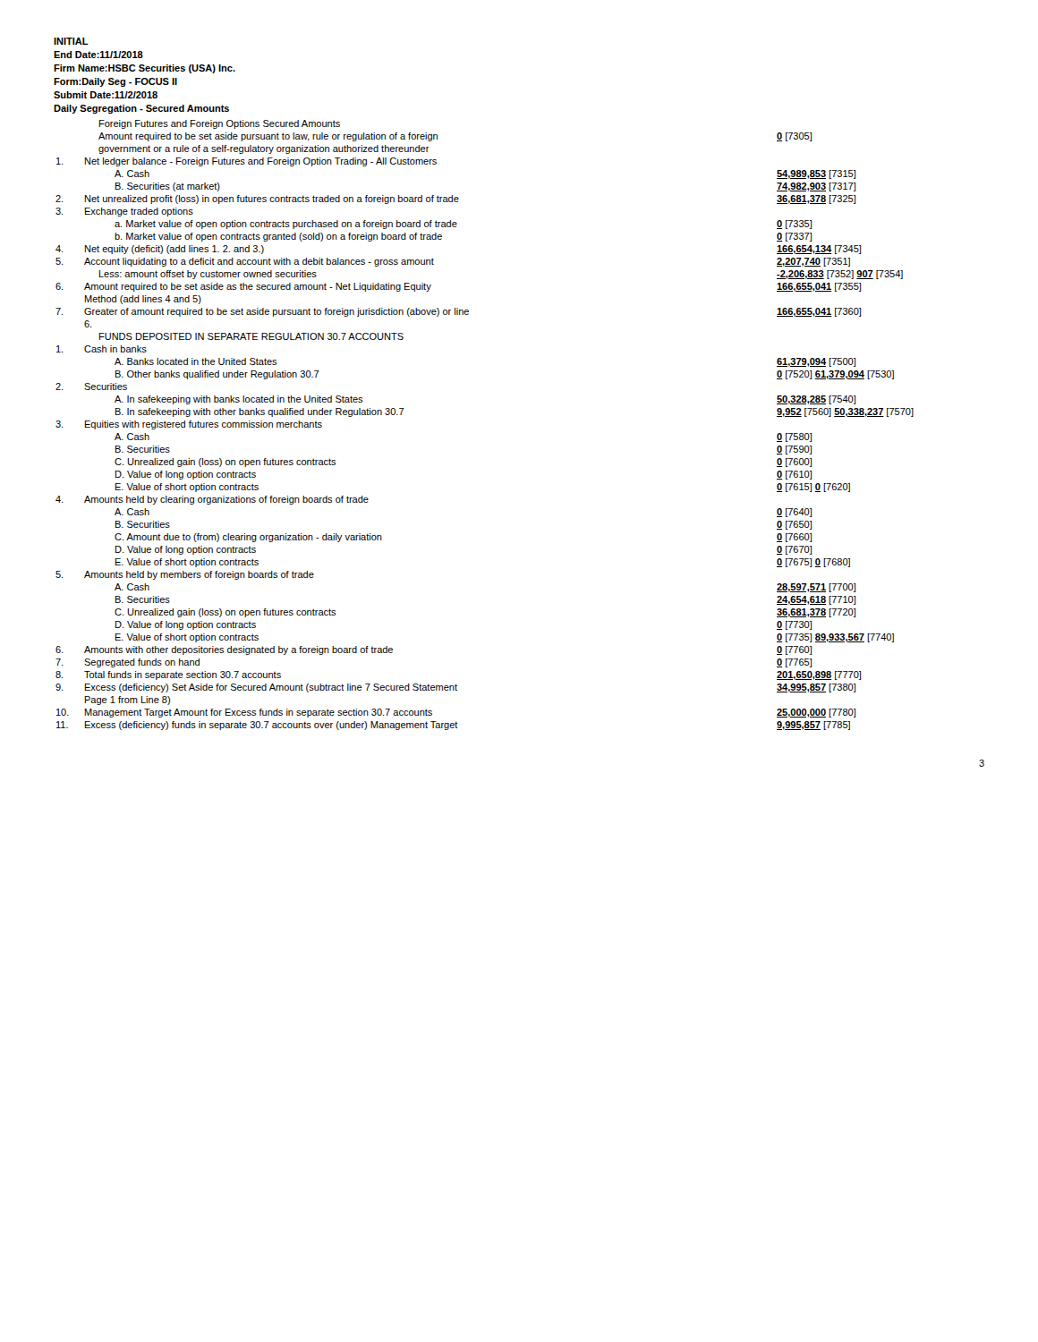INITIAL
End Date:11/1/2018
Firm Name:HSBC Securities (USA) Inc.
Form:Daily Seg - FOCUS II
Submit Date:11/2/2018
Daily Segregation - Secured Amounts
| | Foreign Futures and Foreign Options Secured Amounts | |
| | Amount required to be set aside pursuant to law, rule or regulation of a foreign | 0 [7305] |
| | government or a rule of a self-regulatory organization authorized thereunder | |
| 1. | Net ledger balance - Foreign Futures and Foreign Option Trading - All Customers | |
| | A. Cash | 54,989,853 [7315] |
| | B. Securities (at market) | 74,982,903 [7317] |
| 2. | Net unrealized profit (loss) in open futures contracts traded on a foreign board of trade | 36,681,378 [7325] |
| 3. | Exchange traded options | |
| | a. Market value of open option contracts purchased on a foreign board of trade | 0 [7335] |
| | b. Market value of open contracts granted (sold) on a foreign board of trade | 0 [7337] |
| 4. | Net equity (deficit) (add lines 1. 2. and 3.) | 166,654,134 [7345] |
| 5. | Account liquidating to a deficit and account with a debit balances - gross amount | 2,207,740 [7351] |
| | Less: amount offset by customer owned securities | -2,206,833 [7352] 907 [7354] |
| 6. | Amount required to be set aside as the secured amount - Net Liquidating Equity | 166,655,041 [7355] |
| | Method (add lines 4 and 5) | |
| 7. | Greater of amount required to be set aside pursuant to foreign jurisdiction (above) or line | 166,655,041 [7360] |
| | 6. | |
| | FUNDS DEPOSITED IN SEPARATE REGULATION 30.7 ACCOUNTS | |
| 1. | Cash in banks | |
| | A. Banks located in the United States | 61,379,094 [7500] |
| | B. Other banks qualified under Regulation 30.7 | 0 [7520] 61,379,094 [7530] |
| 2. | Securities | |
| | A. In safekeeping with banks located in the United States | 50,328,285 [7540] |
| | B. In safekeeping with other banks qualified under Regulation 30.7 | 9,952 [7560] 50,338,237 [7570] |
| 3. | Equities with registered futures commission merchants | |
| | A. Cash | 0 [7580] |
| | B. Securities | 0 [7590] |
| | C. Unrealized gain (loss) on open futures contracts | 0 [7600] |
| | D. Value of long option contracts | 0 [7610] |
| | E. Value of short option contracts | 0 [7615] 0 [7620] |
| 4. | Amounts held by clearing organizations of foreign boards of trade | |
| | A. Cash | 0 [7640] |
| | B. Securities | 0 [7650] |
| | C. Amount due to (from) clearing organization - daily variation | 0 [7660] |
| | D. Value of long option contracts | 0 [7670] |
| | E. Value of short option contracts | 0 [7675] 0 [7680] |
| 5. | Amounts held by members of foreign boards of trade | |
| | A. Cash | 28,597,571 [7700] |
| | B. Securities | 24,654,618 [7710] |
| | C. Unrealized gain (loss) on open futures contracts | 36,681,378 [7720] |
| | D. Value of long option contracts | 0 [7730] |
| | E. Value of short option contracts | 0 [7735] 89,933,567 [7740] |
| 6. | Amounts with other depositories designated by a foreign board of trade | 0 [7760] |
| 7. | Segregated funds on hand | 0 [7765] |
| 8. | Total funds in separate section 30.7 accounts | 201,650,898 [7770] |
| 9. | Excess (deficiency) Set Aside for Secured Amount (subtract line 7 Secured Statement | 34,995,857 [7380] |
| | Page 1 from Line 8) | |
| 10. | Management Target Amount for Excess funds in separate section 30.7 accounts | 25,000,000 [7780] |
| 11. | Excess (deficiency) funds in separate 30.7 accounts over (under) Management Target | 9,995,857 [7785] |
3